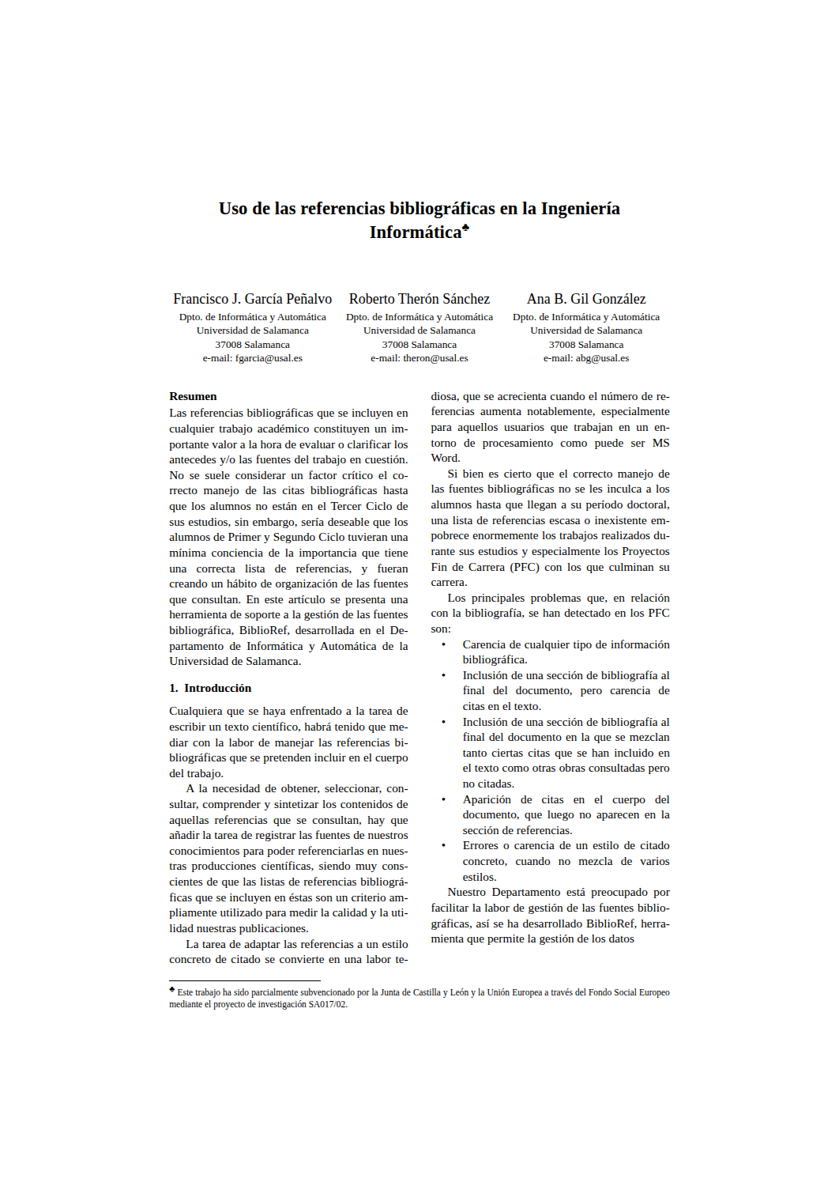Uso de las referencias bibliográficas en la Ingeniería
Informática♣
Francisco J. García Peñalvo
Dpto. de Informática y Automática
Universidad de Salamanca
37008 Salamanca
e-mail: fgarcia@usal.es
Roberto Therón Sánchez
Dpto. de Informática y Automática
Universidad de Salamanca
37008 Salamanca
e-mail: theron@usal.es
Ana B. Gil González
Dpto. de Informática y Automática
Universidad de Salamanca
37008 Salamanca
e-mail: abg@usal.es
Resumen
Las referencias bibliográficas que se incluyen en cualquier trabajo académico constituyen un importante valor a la hora de evaluar o clarificar los antecedes y/o las fuentes del trabajo en cuestión. No se suele considerar un factor crítico el correcto manejo de las citas bibliográficas hasta que los alumnos no están en el Tercer Ciclo de sus estudios, sin embargo, sería deseable que los alumnos de Primer y Segundo Ciclo tuvieran una mínima conciencia de la importancia que tiene una correcta lista de referencias, y fueran creando un hábito de organización de las fuentes que consultan. En este artículo se presenta una herramienta de soporte a la gestión de las fuentes bibliográfica, BiblioRef, desarrollada en el Departamento de Informática y Automática de la Universidad de Salamanca.
1. Introducción
Cualquiera que se haya enfrentado a la tarea de escribir un texto científico, habrá tenido que mediar con la labor de manejar las referencias bibliográficas que se pretenden incluir en el cuerpo del trabajo.
A la necesidad de obtener, seleccionar, consultar, comprender y sintetizar los contenidos de aquellas referencias que se consultan, hay que añadir la tarea de registrar las fuentes de nuestros conocimientos para poder referenciarlas en nuestras producciones científicas, siendo muy conscientes de que las listas de referencias bibliográficas que se incluyen en éstas son un criterio ampliamente utilizado para medir la calidad y la utilidad nuestras publicaciones.
La tarea de adaptar las referencias a un estilo concreto de citado se convierte en una labor tediosa, que se acrecienta cuando el número de referencias aumenta notablemente, especialmente para aquellos usuarios que trabajan en un entorno de procesamiento como puede ser MS Word.
Si bien es cierto que el correcto manejo de las fuentes bibliográficas no se les inculca a los alumnos hasta que llegan a su período doctoral, una lista de referencias escasa o inexistente empobrece enormemente los trabajos realizados durante sus estudios y especialmente los Proyectos Fin de Carrera (PFC) con los que culminan su carrera.
Los principales problemas que, en relación con la bibliografía, se han detectado en los PFC son:
Carencia de cualquier tipo de información bibliográfica.
Inclusión de una sección de bibliografía al final del documento, pero carencia de citas en el texto.
Inclusión de una sección de bibliografía al final del documento en la que se mezclan tanto ciertas citas que se han incluido en el texto como otras obras consultadas pero no citadas.
Aparición de citas en el cuerpo del documento, que luego no aparecen en la sección de referencias.
Errores o carencia de un estilo de citado concreto, cuando no mezcla de varios estilos.
Nuestro Departamento está preocupado por facilitar la labor de gestión de las fuentes bibliográficas, así se ha desarrollado BiblioRef, herramienta que permite la gestión de los datos
♣ Este trabajo ha sido parcialmente subvencionado por la Junta de Castilla y León y la Unión Europea a través del Fondo Social Europeo mediante el proyecto de investigación SA017/02.